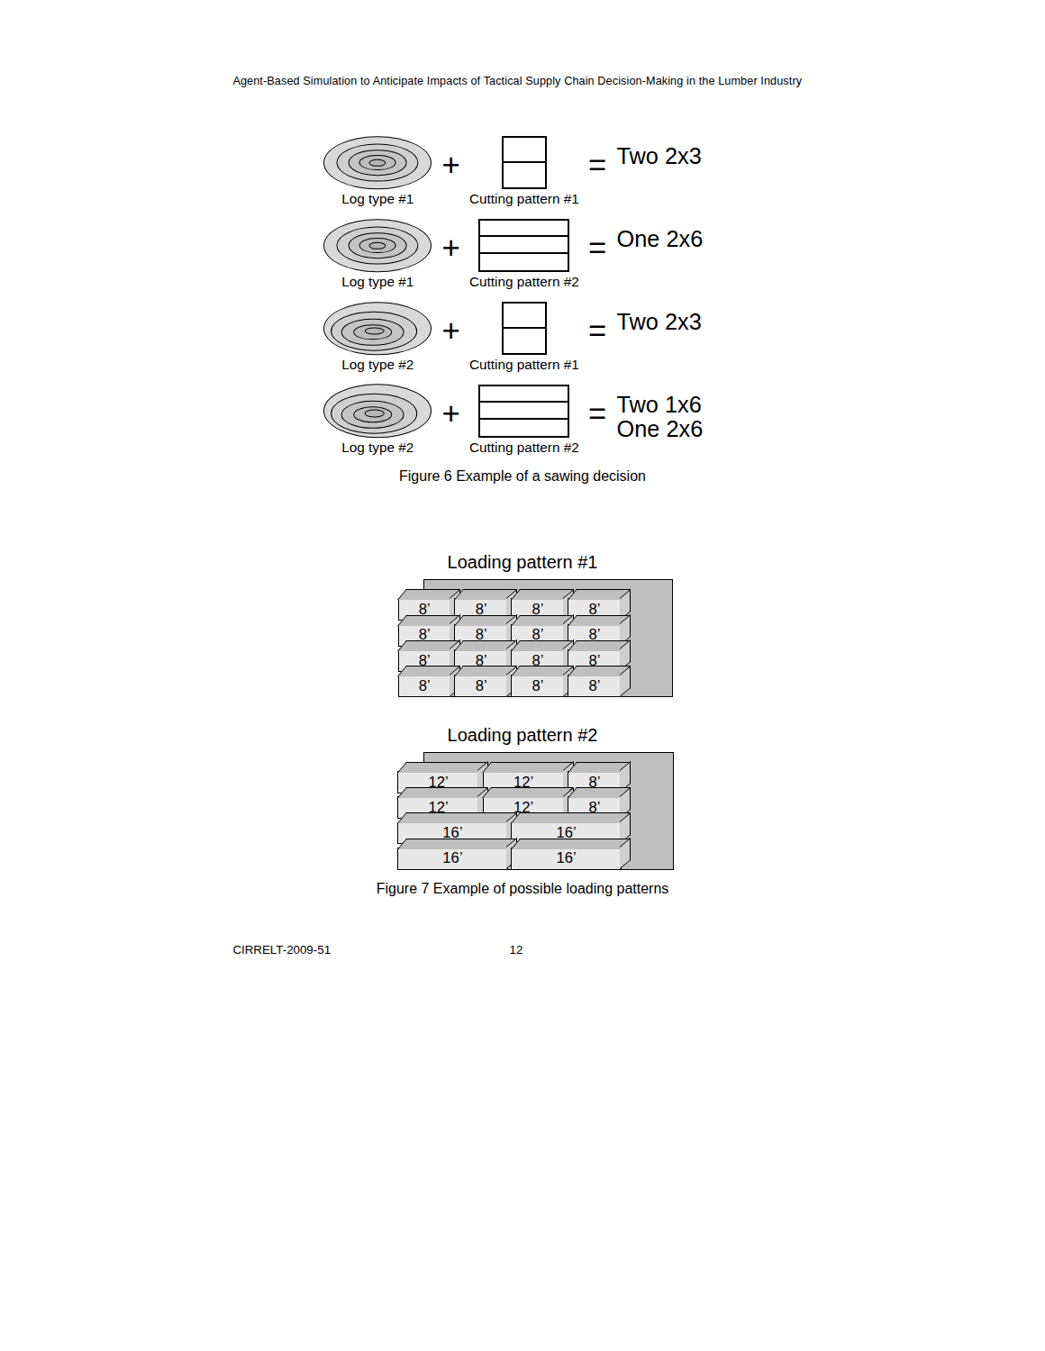Agent-Based Simulation to Anticipate Impacts of Tactical Supply Chain Decision-Making in the Lumber Industry
Log type #1
+
Cutting pattern #1
=
Two 2x3
Log type #1
+
Cutting pattern #2
=
One 2x6
Log type #2
+
Cutting pattern #1
=
Two 2x3
Log type #2
+
Cutting pattern #2
=
Two 1x6
One 2x6
Figure 6 Example of a sawing decision
Loading pattern #1
8’
8’
8’
8’
8’
8’
8’
8’
8’
8’
8’
8’
8’
8’
8’
8’
Loading pattern #2
12’
12’
8’
12’
12’
8’
16’
16’
16’
16’
Figure 7 Example of possible loading patterns
CIRRELT-2009-51
12